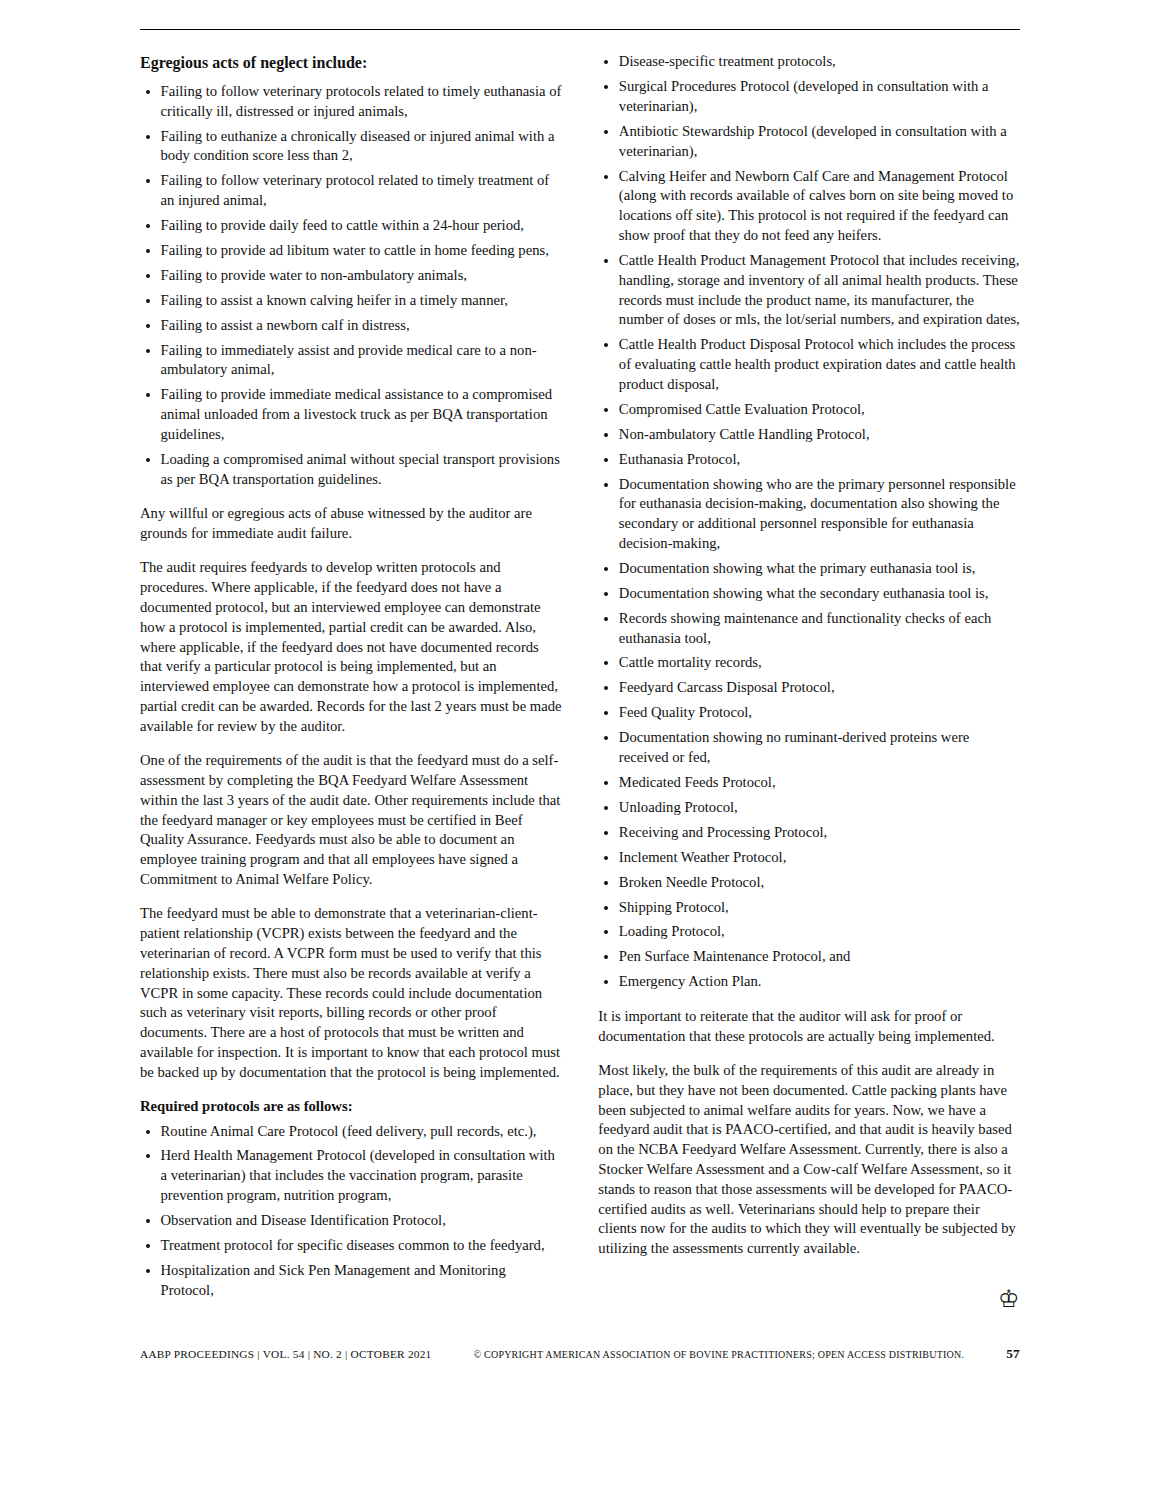Egregious acts of neglect include:
Failing to follow veterinary protocols related to timely euthanasia of critically ill, distressed or injured animals,
Failing to euthanize a chronically diseased or injured animal with a body condition score less than 2,
Failing to follow veterinary protocol related to timely treatment of an injured animal,
Failing to provide daily feed to cattle within a 24-hour period,
Failing to provide ad libitum water to cattle in home feeding pens,
Failing to provide water to non-ambulatory animals,
Failing to assist a known calving heifer in a timely manner,
Failing to assist a newborn calf in distress,
Failing to immediately assist and provide medical care to a non-ambulatory animal,
Failing to provide immediate medical assistance to a compromised animal unloaded from a livestock truck as per BQA transportation guidelines,
Loading a compromised animal without special transport provisions as per BQA transportation guidelines.
Any willful or egregious acts of abuse witnessed by the auditor are grounds for immediate audit failure.
The audit requires feedyards to develop written protocols and procedures. Where applicable, if the feedyard does not have a documented protocol, but an interviewed employee can demonstrate how a protocol is implemented, partial credit can be awarded. Also, where applicable, if the feedyard does not have documented records that verify a particular protocol is being implemented, but an interviewed employee can demonstrate how a protocol is implemented, partial credit can be awarded. Records for the last 2 years must be made available for review by the auditor.
One of the requirements of the audit is that the feedyard must do a self-assessment by completing the BQA Feedyard Welfare Assessment within the last 3 years of the audit date. Other requirements include that the feedyard manager or key employees must be certified in Beef Quality Assurance. Feedyards must also be able to document an employee training program and that all employees have signed a Commitment to Animal Welfare Policy.
The feedyard must be able to demonstrate that a veterinarian-client-patient relationship (VCPR) exists between the feedyard and the veterinarian of record. A VCPR form must be used to verify that this relationship exists. There must also be records available at verify a VCPR in some capacity. These records could include documentation such as veterinary visit reports, billing records or other proof documents. There are a host of protocols that must be written and available for inspection. It is important to know that each protocol must be backed up by documentation that the protocol is being implemented.
Required protocols are as follows:
Routine Animal Care Protocol (feed delivery, pull records, etc.),
Herd Health Management Protocol (developed in consultation with a veterinarian) that includes the vaccination program, parasite prevention program, nutrition program,
Observation and Disease Identification Protocol,
Treatment protocol for specific diseases common to the feedyard,
Hospitalization and Sick Pen Management and Monitoring Protocol,
Disease-specific treatment protocols,
Surgical Procedures Protocol (developed in consultation with a veterinarian),
Antibiotic Stewardship Protocol (developed in consultation with a veterinarian),
Calving Heifer and Newborn Calf Care and Management Protocol (along with records available of calves born on site being moved to locations off site). This protocol is not required if the feedyard can show proof that they do not feed any heifers.
Cattle Health Product Management Protocol that includes receiving, handling, storage and inventory of all animal health products. These records must include the product name, its manufacturer, the number of doses or mls, the lot/serial numbers, and expiration dates,
Cattle Health Product Disposal Protocol which includes the process of evaluating cattle health product expiration dates and cattle health product disposal,
Compromised Cattle Evaluation Protocol,
Non-ambulatory Cattle Handling Protocol,
Euthanasia Protocol,
Documentation showing who are the primary personnel responsible for euthanasia decision-making, documentation also showing the secondary or additional personnel responsible for euthanasia decision-making,
Documentation showing what the primary euthanasia tool is,
Documentation showing what the secondary euthanasia tool is,
Records showing maintenance and functionality checks of each euthanasia tool,
Cattle mortality records,
Feedyard Carcass Disposal Protocol,
Feed Quality Protocol,
Documentation showing no ruminant-derived proteins were received or fed,
Medicated Feeds Protocol,
Unloading Protocol,
Receiving and Processing Protocol,
Inclement Weather Protocol,
Broken Needle Protocol,
Shipping Protocol,
Loading Protocol,
Pen Surface Maintenance Protocol, and
Emergency Action Plan.
It is important to reiterate that the auditor will ask for proof or documentation that these protocols are actually being implemented.
Most likely, the bulk of the requirements of this audit are already in place, but they have not been documented. Cattle packing plants have been subjected to animal welfare audits for years. Now, we have a feedyard audit that is PAACO-certified, and that audit is heavily based on the NCBA Feedyard Welfare Assessment. Currently, there is also a Stocker Welfare Assessment and a Cow-calf Welfare Assessment, so it stands to reason that those assessments will be developed for PAACO-certified audits as well. Veterinarians should help to prepare their clients now for the audits to which they will eventually be subjected by utilizing the assessments currently available.
♔
AABP PROCEEDINGS | VOL. 54 | NO. 2 | OCTOBER 2021 © Copyright American Association of Bovine Practitioners; open access distribution. 57